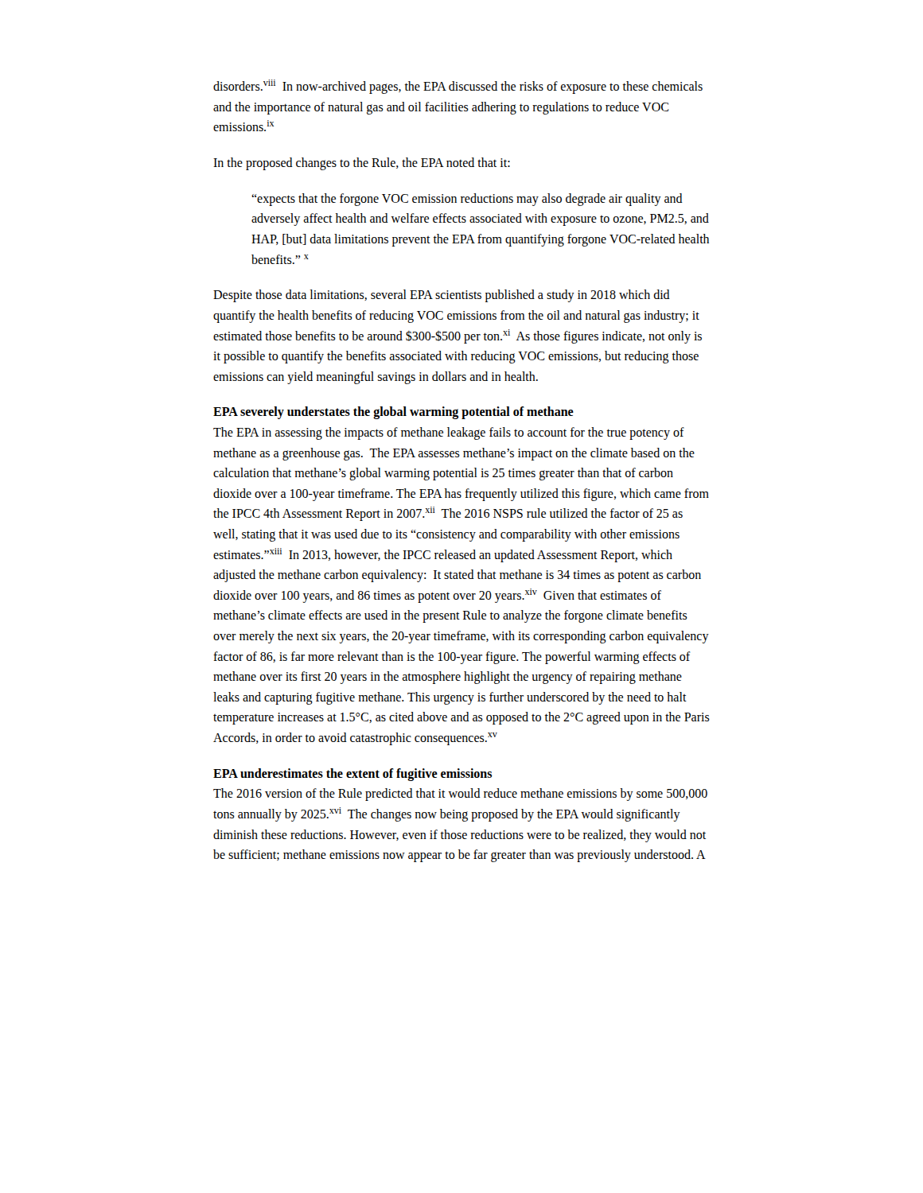disorders.viii In now-archived pages, the EPA discussed the risks of exposure to these chemicals and the importance of natural gas and oil facilities adhering to regulations to reduce VOC emissions.ix
In the proposed changes to the Rule, the EPA noted that it:
“expects that the forgone VOC emission reductions may also degrade air quality and adversely affect health and welfare effects associated with exposure to ozone, PM2.5, and HAP, [but] data limitations prevent the EPA from quantifying forgone VOC-related health benefits.” x
Despite those data limitations, several EPA scientists published a study in 2018 which did quantify the health benefits of reducing VOC emissions from the oil and natural gas industry; it estimated those benefits to be around $300-$500 per ton.xi As those figures indicate, not only is it possible to quantify the benefits associated with reducing VOC emissions, but reducing those emissions can yield meaningful savings in dollars and in health.
EPA severely understates the global warming potential of methane
The EPA in assessing the impacts of methane leakage fails to account for the true potency of methane as a greenhouse gas. The EPA assesses methane’s impact on the climate based on the calculation that methane’s global warming potential is 25 times greater than that of carbon dioxide over a 100-year timeframe. The EPA has frequently utilized this figure, which came from the IPCC 4th Assessment Report in 2007.xii The 2016 NSPS rule utilized the factor of 25 as well, stating that it was used due to its “consistency and comparability with other emissions estimates.”xiii In 2013, however, the IPCC released an updated Assessment Report, which adjusted the methane carbon equivalency: It stated that methane is 34 times as potent as carbon dioxide over 100 years, and 86 times as potent over 20 years.xiv Given that estimates of methane’s climate effects are used in the present Rule to analyze the forgone climate benefits over merely the next six years, the 20-year timeframe, with its corresponding carbon equivalency factor of 86, is far more relevant than is the 100-year figure. The powerful warming effects of methane over its first 20 years in the atmosphere highlight the urgency of repairing methane leaks and capturing fugitive methane. This urgency is further underscored by the need to halt temperature increases at 1.5°C, as cited above and as opposed to the 2°C agreed upon in the Paris Accords, in order to avoid catastrophic consequences.xv
EPA underestimates the extent of fugitive emissions
The 2016 version of the Rule predicted that it would reduce methane emissions by some 500,000 tons annually by 2025.xvi The changes now being proposed by the EPA would significantly diminish these reductions. However, even if those reductions were to be realized, they would not be sufficient; methane emissions now appear to be far greater than was previously understood. A